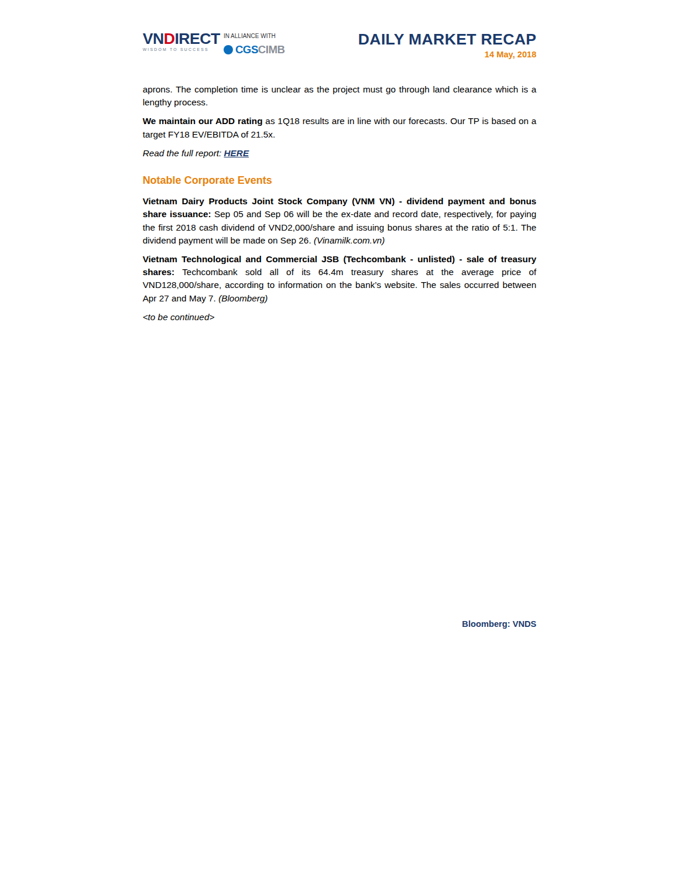VNDIRECT
WISDOM TO SUCCESS
IN ALLIANCE WITH
CGSCIMB
DAILY MARKET RECAP
14 May, 2018
aprons. The completion time is unclear as the project must go through land clearance which is a lengthy process.
We maintain our ADD rating as 1Q18 results are in line with our forecasts. Our TP is based on a target FY18 EV/EBITDA of 21.5x.
Read the full report: HERE
Notable Corporate Events
Vietnam Dairy Products Joint Stock Company (VNM VN) - dividend payment and bonus share issuance: Sep 05 and Sep 06 will be the ex-date and record date, respectively, for paying the first 2018 cash dividend of VND2,000/share and issuing bonus shares at the ratio of 5:1. The dividend payment will be made on Sep 26. (Vinamilk.com.vn)
Vietnam Technological and Commercial JSB (Techcombank - unlisted) - sale of treasury shares: Techcombank sold all of its 64.4m treasury shares at the average price of VND128,000/share, according to information on the bank’s website. The sales occurred between Apr 27 and May 7. (Bloomberg)
<to be continued>
Bloomberg: VNDS